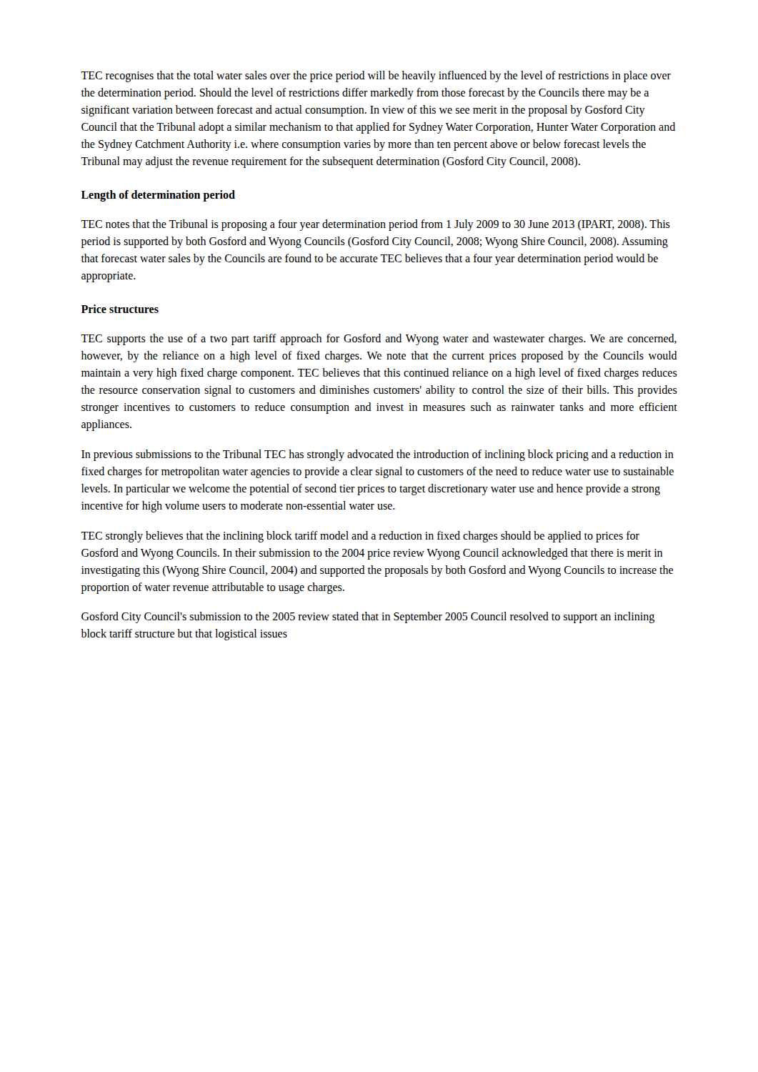TEC recognises that the total water sales over the price period will be heavily influenced by the level of restrictions in place over the determination period. Should the level of restrictions differ markedly from those forecast by the Councils there may be a significant variation between forecast and actual consumption. In view of this we see merit in the proposal by Gosford City Council that the Tribunal adopt a similar mechanism to that applied for Sydney Water Corporation, Hunter Water Corporation and the Sydney Catchment Authority i.e. where consumption varies by more than ten percent above or below forecast levels the Tribunal may adjust the revenue requirement for the subsequent determination (Gosford City Council, 2008).
Length of determination period
TEC notes that the Tribunal is proposing a four year determination period from 1 July 2009 to 30 June 2013 (IPART, 2008). This period is supported by both Gosford and Wyong Councils (Gosford City Council, 2008; Wyong Shire Council, 2008). Assuming that forecast water sales by the Councils are found to be accurate TEC believes that a four year determination period would be appropriate.
Price structures
TEC supports the use of a two part tariff approach for Gosford and Wyong water and wastewater charges. We are concerned, however, by the reliance on a high level of fixed charges. We note that the current prices proposed by the Councils would maintain a very high fixed charge component. TEC believes that this continued reliance on a high level of fixed charges reduces the resource conservation signal to customers and diminishes customers' ability to control the size of their bills. This provides stronger incentives to customers to reduce consumption and invest in measures such as rainwater tanks and more efficient appliances.
In previous submissions to the Tribunal TEC has strongly advocated the introduction of inclining block pricing and a reduction in fixed charges for metropolitan water agencies to provide a clear signal to customers of the need to reduce water use to sustainable levels. In particular we welcome the potential of second tier prices to target discretionary water use and hence provide a strong incentive for high volume users to moderate non-essential water use.
TEC strongly believes that the inclining block tariff model and a reduction in fixed charges should be applied to prices for Gosford and Wyong Councils. In their submission to the 2004 price review Wyong Council acknowledged that there is merit in investigating this (Wyong Shire Council, 2004) and supported the proposals by both Gosford and Wyong Councils to increase the proportion of water revenue attributable to usage charges.
Gosford City Council's submission to the 2005 review stated that in September 2005 Council resolved to support an inclining block tariff structure but that logistical issues